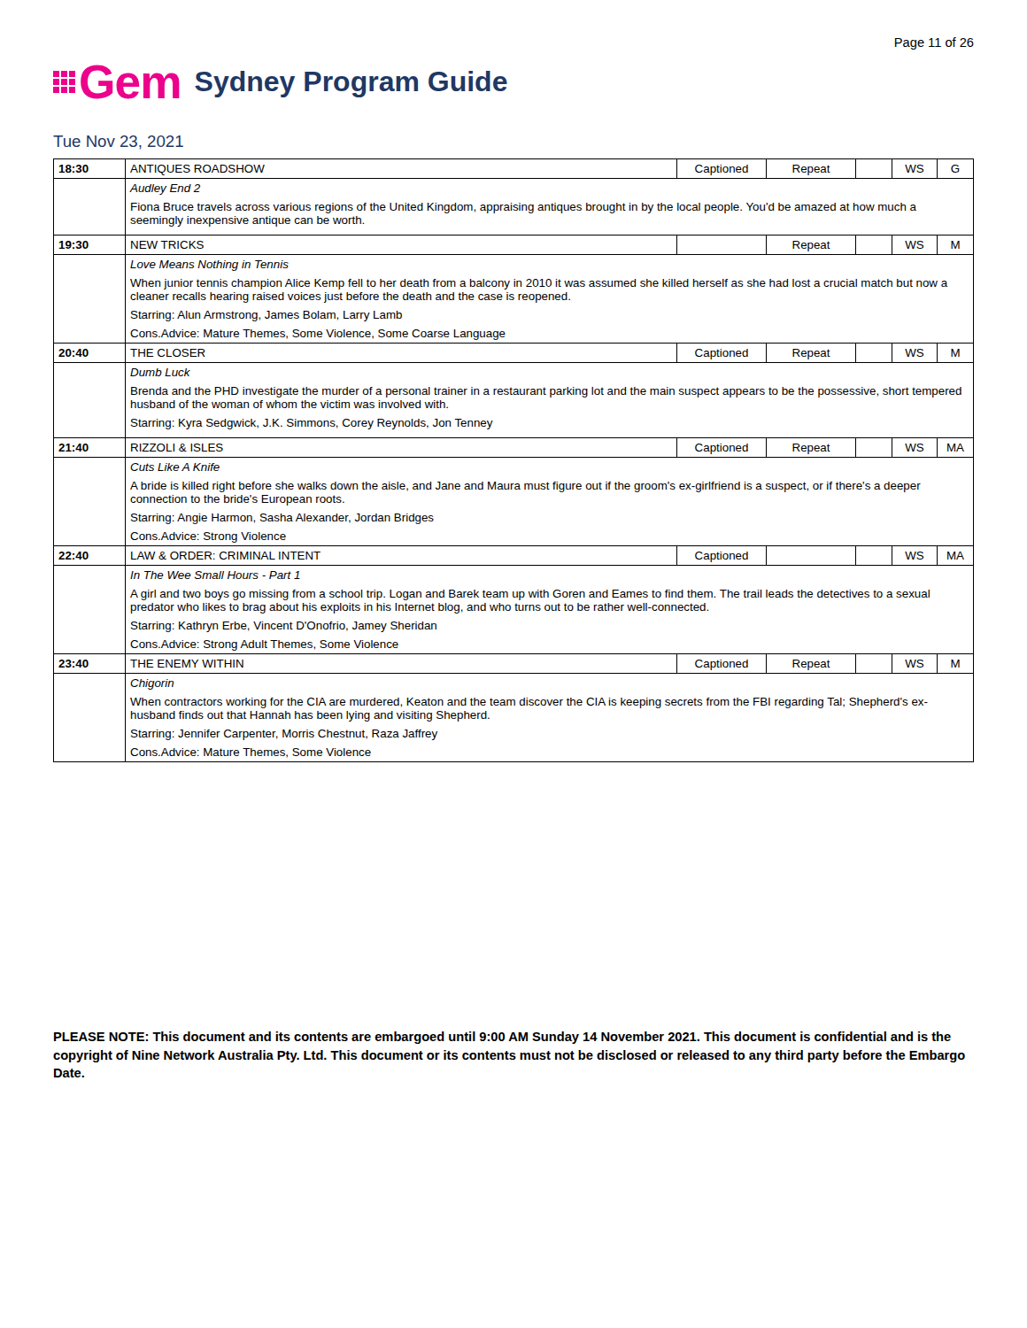Page 11 of 26
Gem
Sydney Program Guide
Tue Nov 23, 2021
| 18:30 | ANTIQUES ROADSHOW | Captioned | Repeat | | WS | G |
| | Audley End 2 Fiona Bruce travels across various regions of the United Kingdom, appraising antiques brought in by the local people. You'd be amazed at how much a seemingly inexpensive antique can be worth. |
| 19:30 | NEW TRICKS | | Repeat | | WS | M |
| | Love Means Nothing in Tennis When junior tennis champion Alice Kemp fell to her death from a balcony in 2010 it was assumed she killed herself as she had lost a crucial match but now a cleaner recalls hearing raised voices just before the death and the case is reopened. Starring: Alun Armstrong, James Bolam, Larry Lamb Cons.Advice: Mature Themes, Some Violence, Some Coarse Language |
| 20:40 | THE CLOSER | Captioned | Repeat | | WS | M |
| | Dumb Luck Brenda and the PHD investigate the murder of a personal trainer in a restaurant parking lot and the main suspect appears to be the possessive, short tempered husband of the woman of whom the victim was involved with. Starring: Kyra Sedgwick, J.K. Simmons, Corey Reynolds, Jon Tenney |
| 21:40 | RIZZOLI & ISLES | Captioned | Repeat | | WS | MA |
| | Cuts Like A Knife A bride is killed right before she walks down the aisle, and Jane and Maura must figure out if the groom's ex-girlfriend is a suspect, or if there's a deeper connection to the bride's European roots. Starring: Angie Harmon, Sasha Alexander, Jordan Bridges Cons.Advice: Strong Violence |
| 22:40 | LAW & ORDER: CRIMINAL INTENT | Captioned | | | WS | MA |
| | In The Wee Small Hours - Part 1 A girl and two boys go missing from a school trip. Logan and Barek team up with Goren and Eames to find them. The trail leads the detectives to a sexual predator who likes to brag about his exploits in his Internet blog, and who turns out to be rather well-connected. Starring: Kathryn Erbe, Vincent D'Onofrio, Jamey Sheridan Cons.Advice: Strong Adult Themes, Some Violence |
| 23:40 | THE ENEMY WITHIN | Captioned | Repeat | | WS | M |
| | Chigorin When contractors working for the CIA are murdered, Keaton and the team discover the CIA is keeping secrets from the FBI regarding Tal; Shepherd's ex-husband finds out that Hannah has been lying and visiting Shepherd. Starring: Jennifer Carpenter, Morris Chestnut, Raza Jaffrey Cons.Advice: Mature Themes, Some Violence |
PLEASE NOTE: This document and its contents are embargoed until 9:00 AM Sunday 14 November 2021. This document is confidential and is the copyright of Nine Network Australia Pty. Ltd. This document or its contents must not be disclosed or released to any third party before the Embargo Date.